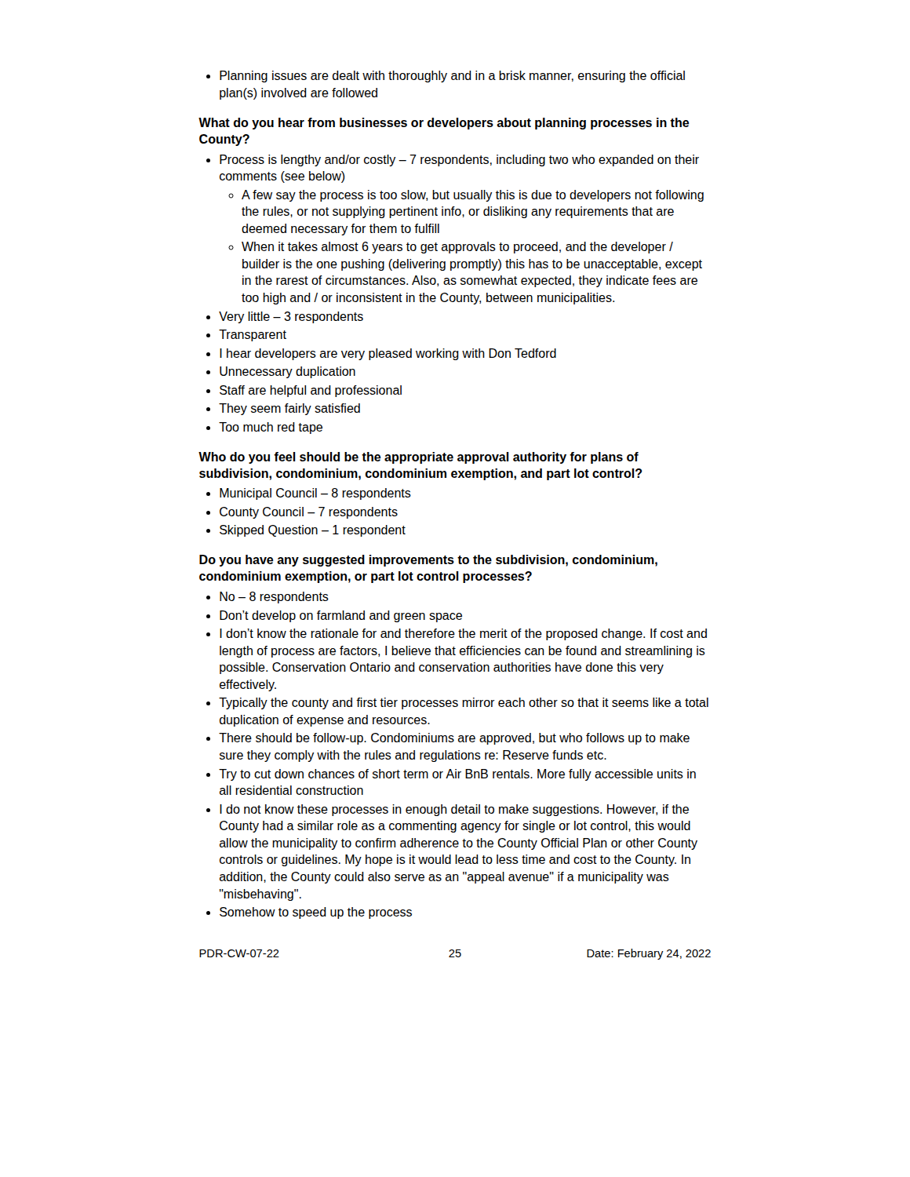Planning issues are dealt with thoroughly and in a brisk manner, ensuring the official plan(s) involved are followed
What do you hear from businesses or developers about planning processes in the County?
Process is lengthy and/or costly – 7 respondents, including two who expanded on their comments (see below)
A few say the process is too slow, but usually this is due to developers not following the rules, or not supplying pertinent info, or disliking any requirements that are deemed necessary for them to fulfill
When it takes almost 6 years to get approvals to proceed, and the developer / builder is the one pushing (delivering promptly) this has to be unacceptable, except in the rarest of circumstances. Also, as somewhat expected, they indicate fees are too high and / or inconsistent in the County, between municipalities.
Very little – 3 respondents
Transparent
I hear developers are very pleased working with Don Tedford
Unnecessary duplication
Staff are helpful and professional
They seem fairly satisfied
Too much red tape
Who do you feel should be the appropriate approval authority for plans of subdivision, condominium, condominium exemption, and part lot control?
Municipal Council – 8 respondents
County Council – 7 respondents
Skipped Question – 1 respondent
Do you have any suggested improvements to the subdivision, condominium, condominium exemption, or part lot control processes?
No – 8 respondents
Don’t develop on farmland and green space
I don’t know the rationale for and therefore the merit of the proposed change. If cost and length of process are factors, I believe that efficiencies can be found and streamlining is possible. Conservation Ontario and conservation authorities have done this very effectively.
Typically the county and first tier processes mirror each other so that it seems like a total duplication of expense and resources.
There should be follow-up. Condominiums are approved, but who follows up to make sure they comply with the rules and regulations re: Reserve funds etc.
Try to cut down chances of short term or Air BnB rentals. More fully accessible units in all residential construction
I do not know these processes in enough detail to make suggestions. However, if the County had a similar role as a commenting agency for single or lot control, this would allow the municipality to confirm adherence to the County Official Plan or other County controls or guidelines. My hope is it would lead to less time and cost to the County. In addition, the County could also serve as an "appeal avenue" if a municipality was "misbehaving".
Somehow to speed up the process
PDR-CW-07-22 25 Date: February 24, 2022